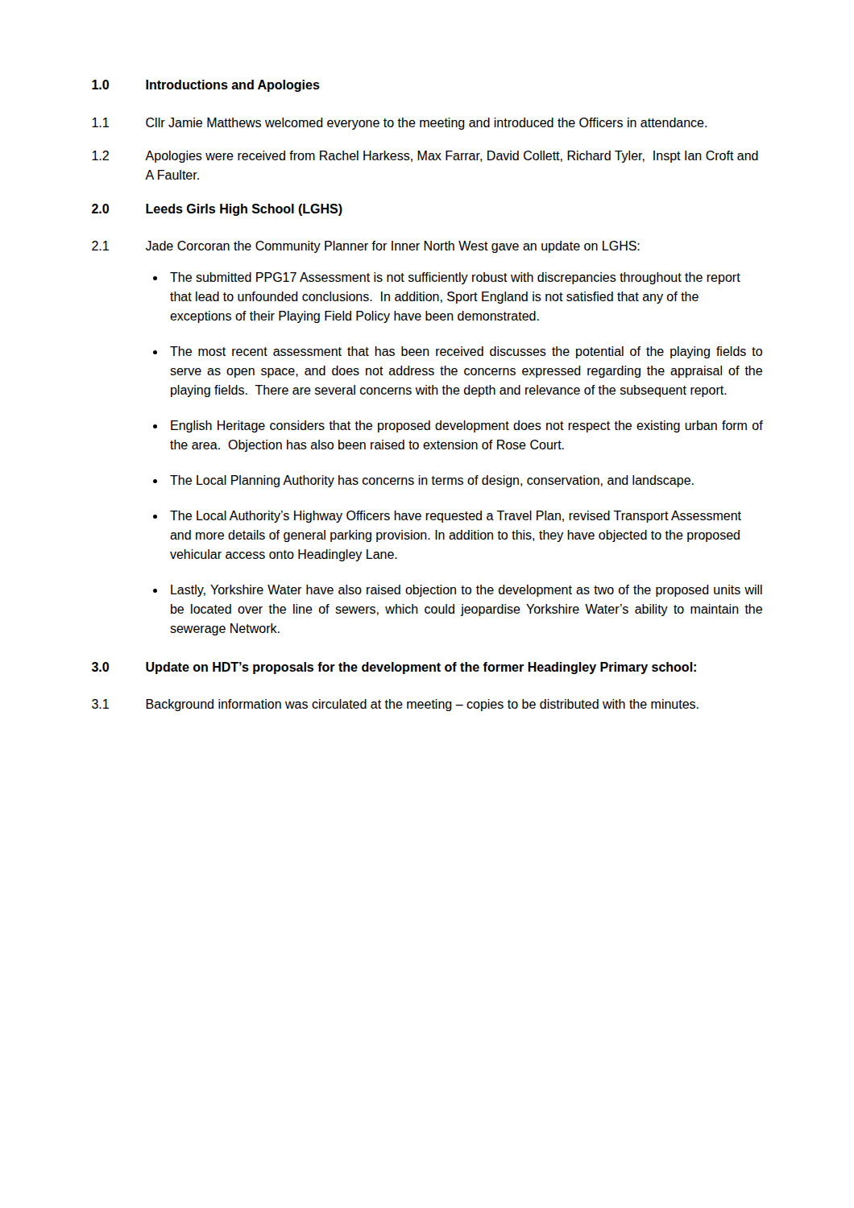1.0
Introductions and Apologies
1.1
Cllr Jamie Matthews welcomed everyone to the meeting and introduced the Officers in attendance.
1.2
Apologies were received from Rachel Harkess, Max Farrar, David Collett, Richard Tyler, Inspt Ian Croft and A Faulter.
2.0
Leeds Girls High School (LGHS)
2.1
Jade Corcoran the Community Planner for Inner North West gave an update on LGHS:
The submitted PPG17 Assessment is not sufficiently robust with discrepancies throughout the report that lead to unfounded conclusions. In addition, Sport England is not satisfied that any of the exceptions of their Playing Field Policy have been demonstrated.
The most recent assessment that has been received discusses the potential of the playing fields to serve as open space, and does not address the concerns expressed regarding the appraisal of the playing fields. There are several concerns with the depth and relevance of the subsequent report.
English Heritage considers that the proposed development does not respect the existing urban form of the area. Objection has also been raised to extension of Rose Court.
The Local Planning Authority has concerns in terms of design, conservation, and landscape.
The Local Authority’s Highway Officers have requested a Travel Plan, revised Transport Assessment and more details of general parking provision. In addition to this, they have objected to the proposed vehicular access onto Headingley Lane.
Lastly, Yorkshire Water have also raised objection to the development as two of the proposed units will be located over the line of sewers, which could jeopardise Yorkshire Water’s ability to maintain the sewerage Network.
3.0
Update on HDT’s proposals for the development of the former Headingley Primary school:
3.1
Background information was circulated at the meeting – copies to be distributed with the minutes.